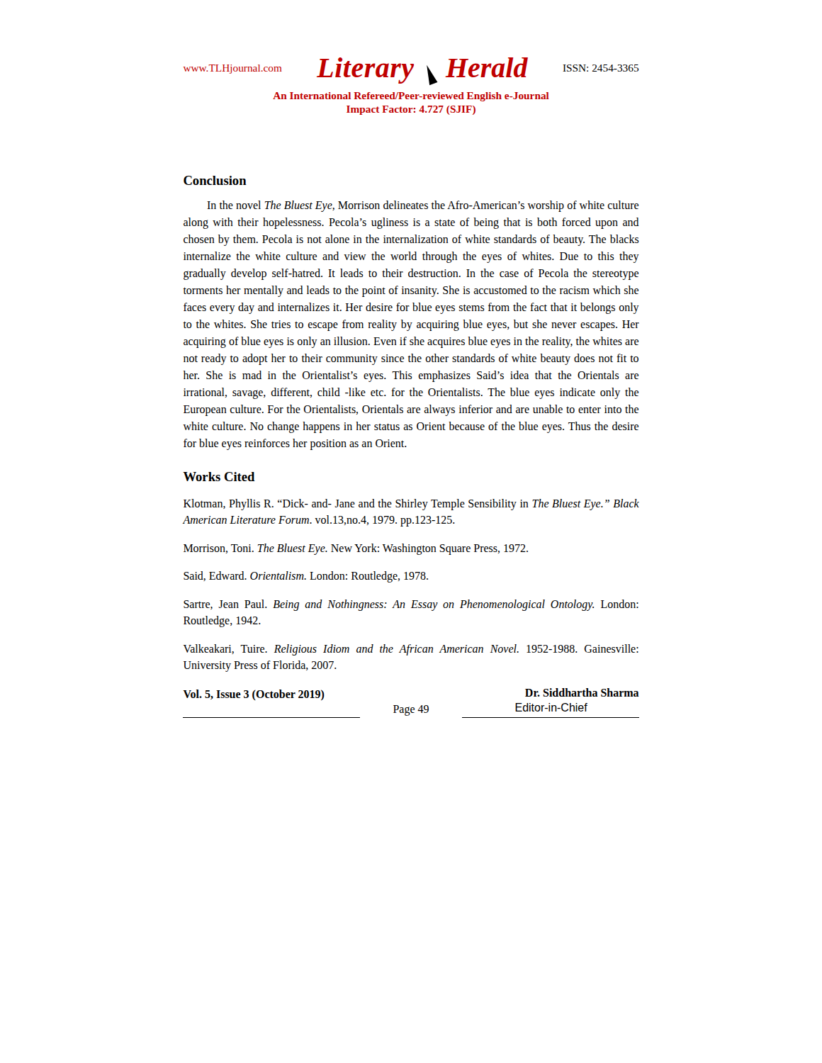www.TLHjournal.com
Literary Herald
ISSN: 2454-3365
An International Refereed/Peer-reviewed English e-Journal Impact Factor: 4.727 (SJIF)
Conclusion
In the novel The Bluest Eye, Morrison delineates the Afro-American’s worship of white culture along with their hopelessness. Pecola’s ugliness is a state of being that is both forced upon and chosen by them. Pecola is not alone in the internalization of white standards of beauty. The blacks internalize the white culture and view the world through the eyes of whites. Due to this they gradually develop self-hatred. It leads to their destruction. In the case of Pecola the stereotype torments her mentally and leads to the point of insanity. She is accustomed to the racism which she faces every day and internalizes it. Her desire for blue eyes stems from the fact that it belongs only to the whites. She tries to escape from reality by acquiring blue eyes, but she never escapes. Her acquiring of blue eyes is only an illusion. Even if she acquires blue eyes in the reality, the whites are not ready to adopt her to their community since the other standards of white beauty does not fit to her. She is mad in the Orientalist’s eyes. This emphasizes Said’s idea that the Orientals are irrational, savage, different, child -like etc. for the Orientalists. The blue eyes indicate only the European culture. For the Orientalists, Orientals are always inferior and are unable to enter into the white culture. No change happens in her status as Orient because of the blue eyes. Thus the desire for blue eyes reinforces her position as an Orient.
Works Cited
Klotman, Phyllis R. “Dick- and- Jane and the Shirley Temple Sensibility in The Bluest Eye.” Black American Literature Forum. vol.13,no.4, 1979. pp.123-125.
Morrison, Toni. The Bluest Eye. New York: Washington Square Press, 1972.
Said, Edward. Orientalism. London: Routledge, 1978.
Sartre, Jean Paul. Being and Nothingness: An Essay on Phenomenological Ontology. London: Routledge, 1942.
Valkeakari, Tuire. Religious Idiom and the African American Novel. 1952-1988. Gainesville: University Press of Florida, 2007.
Vol. 5, Issue 3 (October 2019)
Dr. Siddhartha Sharma
Page 49
Editor-in-Chief